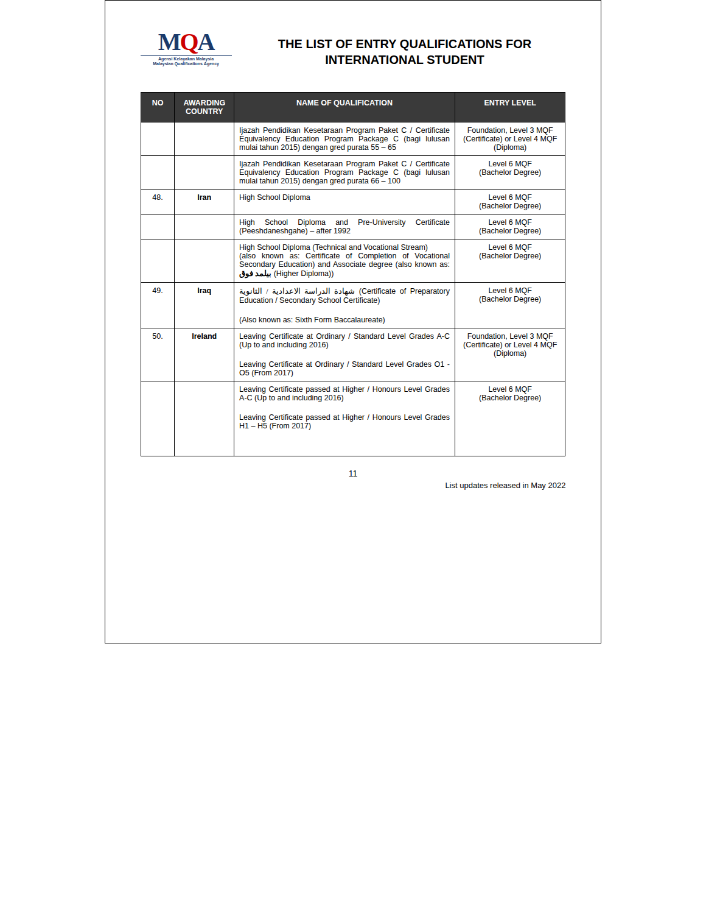MQA
Agensi Kelayakan Malaysia
Malaysian Qualifications Agency
THE LIST OF ENTRY QUALIFICATIONS FOR
INTERNATIONAL STUDENT
| NO | AWARDING COUNTRY | NAME OF QUALIFICATION | ENTRY LEVEL |
| --- | --- | --- | --- |
| | | Ijazah Pendidikan Kesetaraan Program Paket C / Certificate Equivalency Education Program Package C (bagi lulusan mulai tahun 2015) dengan gred purata 55 – 65 | Foundation, Level 3 MQF (Certificate) or Level 4 MQF (Diploma) |
| | | Ijazah Pendidikan Kesetaraan Program Paket C / Certificate Equivalency Education Program Package C (bagi lulusan mulai tahun 2015) dengan gred purata 66 – 100 | Level 6 MQF (Bachelor Degree) |
| 48. | Iran | High School Diploma | Level 6 MQF (Bachelor Degree) |
| | | High School Diploma and Pre-University Certificate (Peeshdaneshgahe) – after 1992 | Level 6 MQF (Bachelor Degree) |
| | | High School Diploma (Technical and Vocational Stream) (also known as: Certificate of Completion of Vocational Secondary Education) and Associate degree (also known as: بیلمد فوق (Higher Diploma)) | Level 6 MQF (Bachelor Degree) |
| 49. | Iraq | شهادة الدراسة الاعدادية / الثانوية (Certificate of Preparatory Education / Secondary School Certificate) (Also known as: Sixth Form Baccalaureate) | Level 6 MQF (Bachelor Degree) |
| 50. | Ireland | Leaving Certificate at Ordinary / Standard Level Grades A-C (Up to and including 2016) Leaving Certificate at Ordinary / Standard Level Grades O1 - O5 (From 2017) | Foundation, Level 3 MQF (Certificate) or Level 4 MQF (Diploma) |
| | | Leaving Certificate passed at Higher / Honours Level Grades A-C (Up to and including 2016) Leaving Certificate passed at Higher / Honours Level Grades H1 – H5 (From 2017) | Level 6 MQF (Bachelor Degree) |
11
List updates released in May 2022